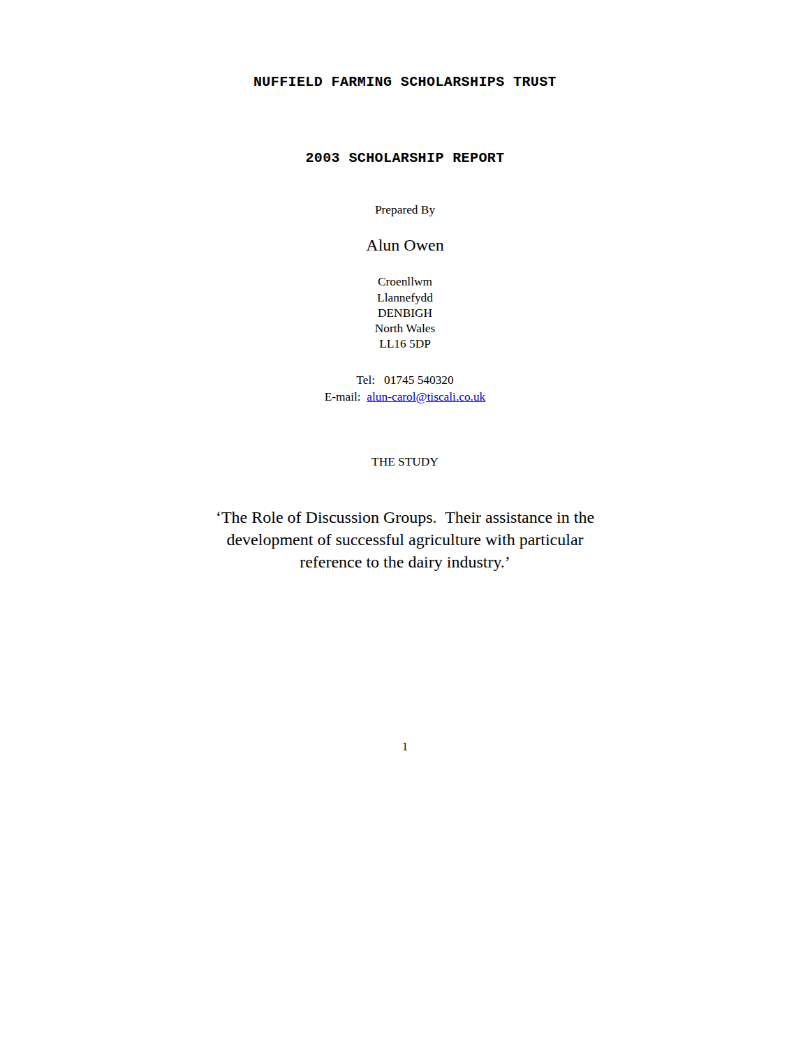NUFFIELD FARMING SCHOLARSHIPS TRUST
2003 SCHOLARSHIP REPORT
Prepared By
Alun Owen
Croenllwm
Llannefydd
DENBIGH
North Wales
LL16 5DP
Tel: 01745 540320
E-mail: alun-carol@tiscali.co.uk
THE STUDY
‘The Role of Discussion Groups. Their assistance in the development of successful agriculture with particular reference to the dairy industry.’
1